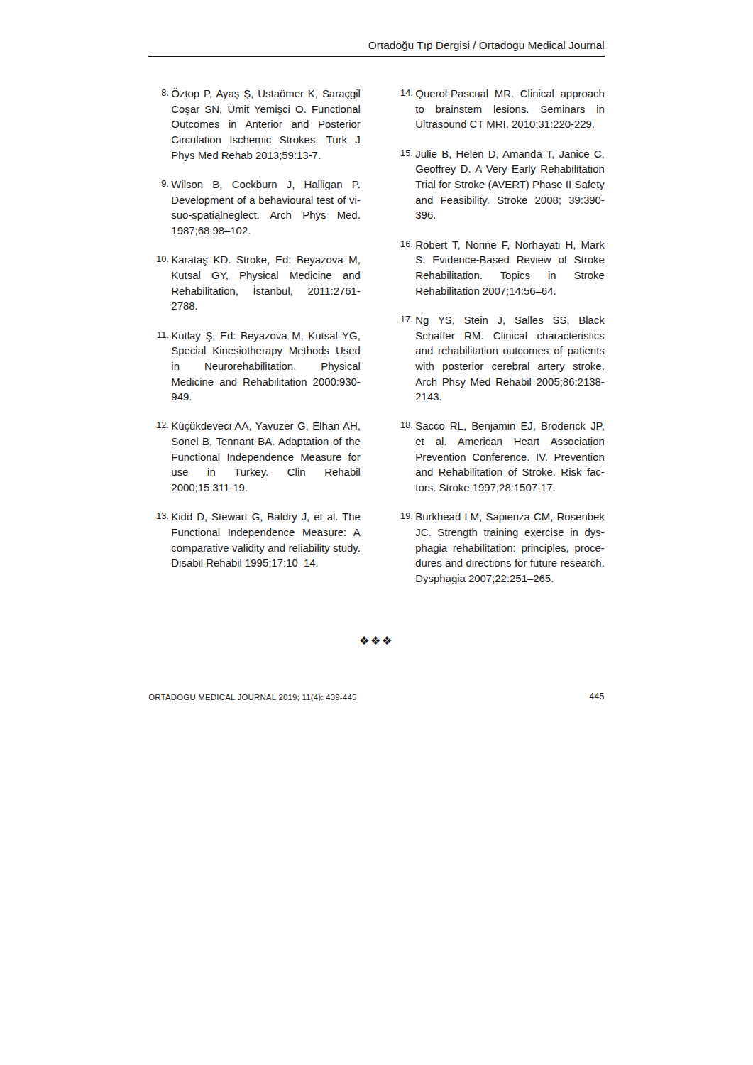Ortadoğu Tıp Dergisi / Ortadogu Medical Journal
Öztop P, Ayaş Ş, Ustaömer K, Saraçgil Coşar SN, Ümit Yemişci O. Functional Outcomes in Anterior and Posterior Circulation Ischemic Strokes. Turk J Phys Med Rehab 2013;59:13-7.
Wilson B, Cockburn J, Halligan P. Development of a behavioural test of visuo-spatialneglect. Arch Phys Med. 1987;68:98–102.
Karataş KD. Stroke, Ed: Beyazova M, Kutsal GY, Physical Medicine and Rehabilitation, İstanbul, 2011:2761-2788.
Kutlay Ş, Ed: Beyazova M, Kutsal YG, Special Kinesiotherapy Methods Used in Neurorehabilitation. Physical Medicine and Rehabilitation 2000:930-949.
Küçükdeveci AA, Yavuzer G, Elhan AH, Sonel B, Tennant BA. Adaptation of the Functional Independence Measure for use in Turkey. Clin Rehabil 2000;15:311-19.
Kidd D, Stewart G, Baldry J, et al. The Functional Independence Measure: A comparative validity and reliability study. Disabil Rehabil 1995;17:10–14.
Querol-Pascual MR. Clinical approach to brainstem lesions. Seminars in Ultrasound CT MRI. 2010;31:220-229.
Julie B, Helen D, Amanda T, Janice C, Geoffrey D. A Very Early Rehabilitation Trial for Stroke (AVERT) Phase II Safety and Feasibility. Stroke 2008; 39:390-396.
Robert T, Norine F, Norhayati H, Mark S. Evidence-Based Review of Stroke Rehabilitation. Topics in Stroke Rehabilitation 2007;14:56–64.
Ng YS, Stein J, Salles SS, Black Schaffer RM. Clinical characteristics and rehabilitation outcomes of patients with posterior cerebral artery stroke. Arch Phsy Med Rehabil 2005;86:2138-2143.
Sacco RL, Benjamin EJ, Broderick JP, et al. American Heart Association Prevention Conference. IV. Prevention and Rehabilitation of Stroke. Risk factors. Stroke 1997;28:1507-17.
Burkhead LM, Sapienza CM, Rosenbek JC. Strength training exercise in dysphagia rehabilitation: principles, procedures and directions for future research. Dysphagia 2007;22:251–265.
❖❖❖
ORTADOGU MEDICAL JOURNAL 2019; 11(4): 439-445
445